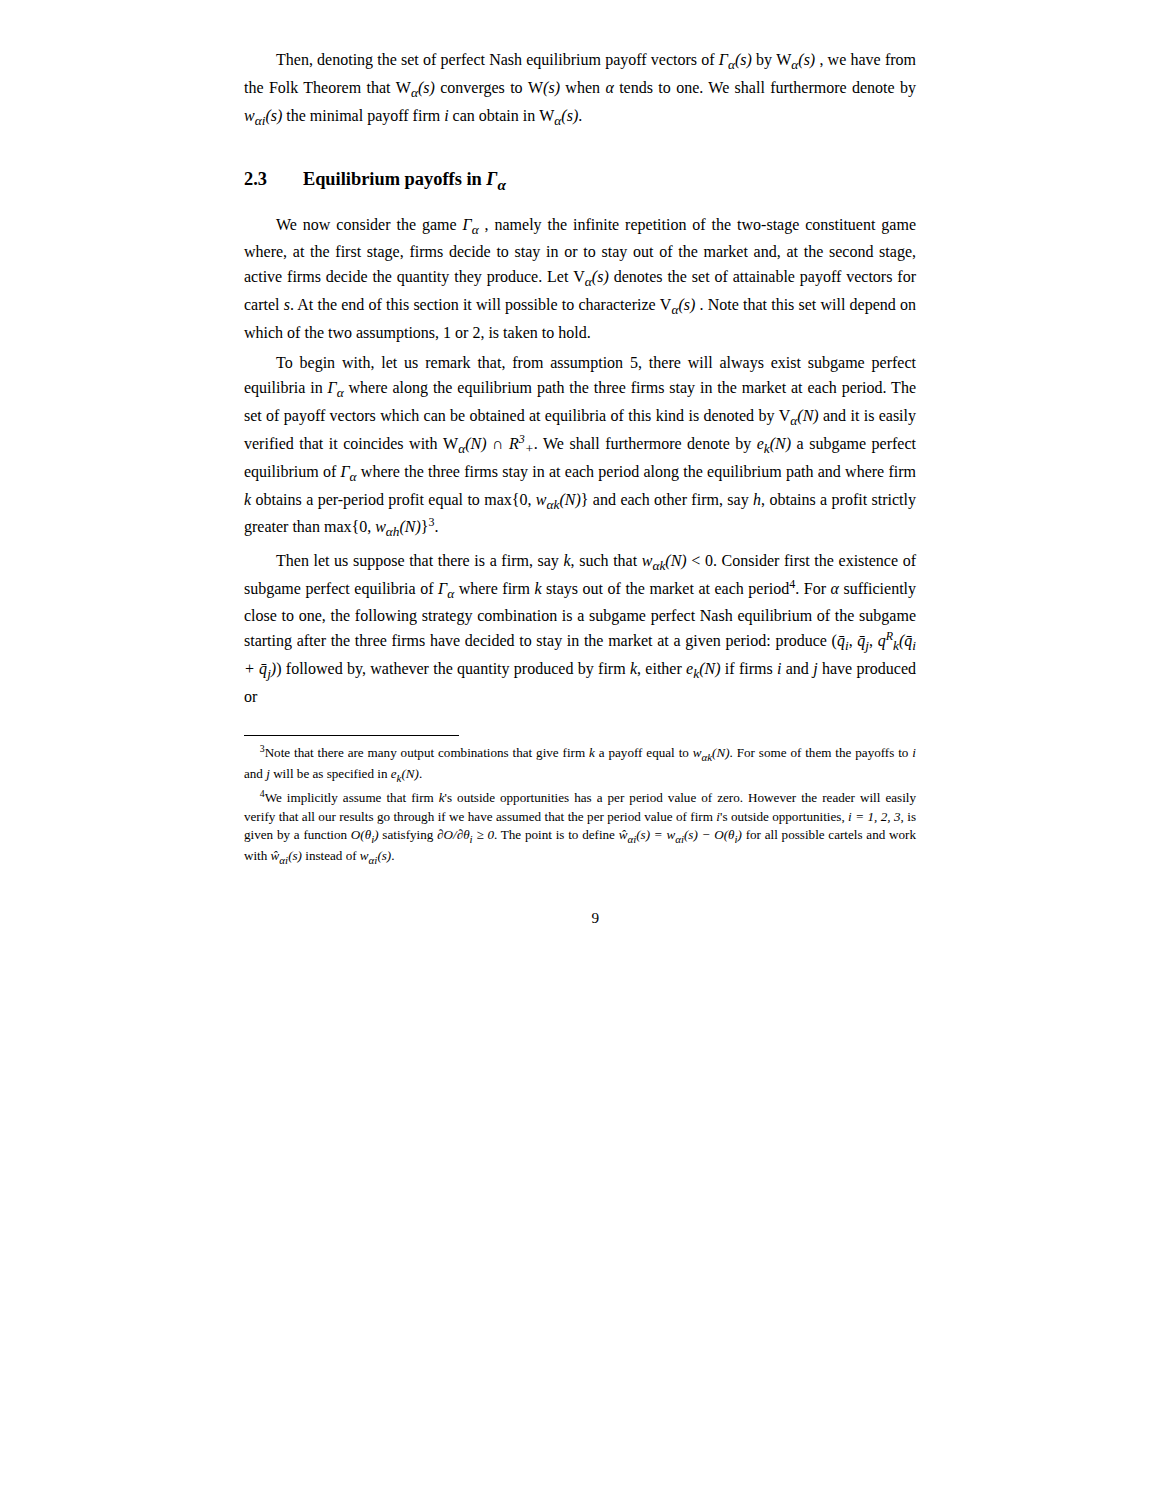Then, denoting the set of perfect Nash equilibrium payoff vectors of Γα(s) by Wα(s) , we have from the Folk Theorem that Wα(s) converges to W(s) when α tends to one. We shall furthermore denote by wαi(s) the minimal payoff firm i can obtain in Wα(s).
2.3 Equilibrium payoffs in Γα
We now consider the game Γα , namely the infinite repetition of the two-stage constituent game where, at the first stage, firms decide to stay in or to stay out of the market and, at the second stage, active firms decide the quantity they produce. Let Vα(s) denotes the set of attainable payoff vectors for cartel s. At the end of this section it will possible to characterize Vα(s) . Note that this set will depend on which of the two assumptions, 1 or 2, is taken to hold.
To begin with, let us remark that, from assumption 5, there will always exist subgame perfect equilibria in Γα where along the equilibrium path the three firms stay in the market at each period. The set of payoff vectors which can be obtained at equilibria of this kind is denoted by Vα(N) and it is easily verified that it coincides with Wα(N) ∩ R3+. We shall furthermore denote by ek(N) a subgame perfect equilibrium of Γα where the three firms stay in at each period along the equilibrium path and where firm k obtains a per-period profit equal to max{0, wαk(N)} and each other firm, say h, obtains a profit strictly greater than max{0, wαh(N)}3.
Then let us suppose that there is a firm, say k, such that wαk(N) < 0. Consider first the existence of subgame perfect equilibria of Γα where firm k stays out of the market at each period4. For α sufficiently close to one, the following strategy combination is a subgame perfect Nash equilibrium of the subgame starting after the three firms have decided to stay in the market at a given period: produce (q̄i, q̄j, qRk(q̄i + q̄j)) followed by, wathever the quantity produced by firm k, either ek(N) if firms i and j have produced or
3Note that there are many output combinations that give firm k a payoff equal to wαk(N). For some of them the payoffs to i and j will be as specified in ek(N).
4We implicitly assume that firm k's outside opportunities has a per period value of zero. However the reader will easily verify that all our results go through if we have assumed that the per period value of firm i's outside opportunities, i = 1, 2, 3, is given by a function O(θi) satisfying ∂O/∂θi ≥ 0. The point is to define ŵαi(s) = wαi(s) − O(θi) for all possible cartels and work with ŵαi(s) instead of wαi(s).
9